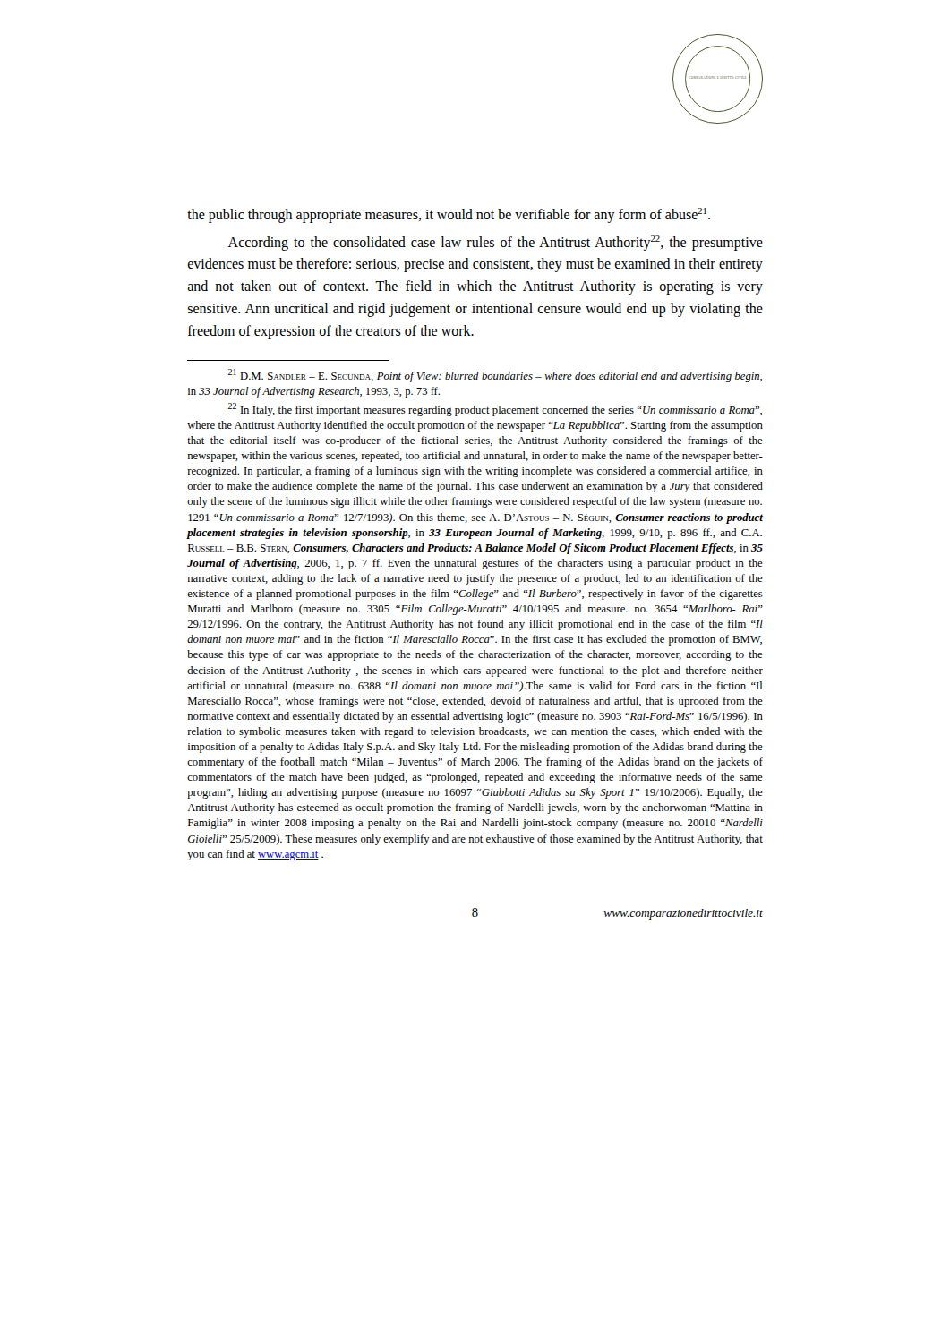the public through appropriate measures, it would not be verifiable for any form of abuse21.
According to the consolidated case law rules of the Antitrust Authority22, the presumptive evidences must be therefore: serious, precise and consistent, they must be examined in their entirety and not taken out of context. The field in which the Antitrust Authority is operating is very sensitive. Ann uncritical and rigid judgement or intentional censure would end up by violating the freedom of expression of the creators of the work.
21 D.M. Sandler – E. Secunda, Point of View: blurred boundaries – where does editorial end and advertising begin, in 33 Journal of Advertising Research, 1993, 3, p. 73 ff.
22 In Italy, the first important measures regarding product placement concerned the series “Un commissario a Roma”, where the Antitrust Authority identified the occult promotion of the newspaper “La Repubblica”. Starting from the assumption that the editorial itself was co-producer of the fictional series, the Antitrust Authority considered the framings of the newspaper, within the various scenes, repeated, too artificial and unnatural, in order to make the name of the newspaper better-recognized. In particular, a framing of a luminous sign with the writing incomplete was considered a commercial artifice, in order to make the audience complete the name of the journal. This case underwent an examination by a Jury that considered only the scene of the luminous sign illicit while the other framings were considered respectful of the law system (measure no. 1291 “Un commissario a Roma” 12/7/1993). On this theme, see A. D’Astous – N. Séguin, Consumer reactions to product placement strategies in television sponsorship, in 33 European Journal of Marketing, 1999, 9/10, p. 896 ff., and C.A. Russell – B.B. Stern, Consumers, Characters and Products: A Balance Model Of Sitcom Product Placement Effects, in 35 Journal of Advertising, 2006, 1, p. 7 ff. Even the unnatural gestures of the characters using a particular product in the narrative context, adding to the lack of a narrative need to justify the presence of a product, led to an identification of the existence of a planned promotional purposes in the film “College” and “Il Burbero”, respectively in favor of the cigarettes Muratti and Marlboro (measure no. 3305 “Film College-Muratti” 4/10/1995 and measure. no. 3654 “Marlboro- Rai” 29/12/1996. On the contrary, the Antitrust Authority has not found any illicit promotional end in the case of the film “Il domani non muore mai” and in the fiction “Il Maresciallo Rocca”. In the first case it has excluded the promotion of BMW, because this type of car was appropriate to the needs of the characterization of the character, moreover, according to the decision of the Antitrust Authority , the scenes in which cars appeared were functional to the plot and therefore neither artificial or unnatural (measure no. 6388 “Il domani non muore mai”).The same is valid for Ford cars in the fiction “Il Maresciallo Rocca”, whose framings were not “close, extended, devoid of naturalness and artful, that is uprooted from the normative context and essentially dictated by an essential advertising logic” (measure no. 3903 “Rai-Ford-Ms” 16/5/1996). In relation to symbolic measures taken with regard to television broadcasts, we can mention the cases, which ended with the imposition of a penalty to Adidas Italy S.p.A. and Sky Italy Ltd. For the misleading promotion of the Adidas brand during the commentary of the football match “Milan – Juventus” of March 2006. The framing of the Adidas brand on the jackets of commentators of the match have been judged, as “prolonged, repeated and exceeding the informative needs of the same program”, hiding an advertising purpose (measure no 16097 “Giubbotti Adidas su Sky Sport 1” 19/10/2006). Equally, the Antitrust Authority has esteemed as occult promotion the framing of Nardelli jewels, worn by the anchorwoman “Mattina in Famiglia” in winter 2008 imposing a penalty on the Rai and Nardelli joint-stock company (measure no. 20010 “Nardelli Gioielli” 25/5/2009). These measures only exemplify and are not exhaustive of those examined by the Antitrust Authority, that you can find at www.agcm.it .
8
www.comparazionedirittocivile.it